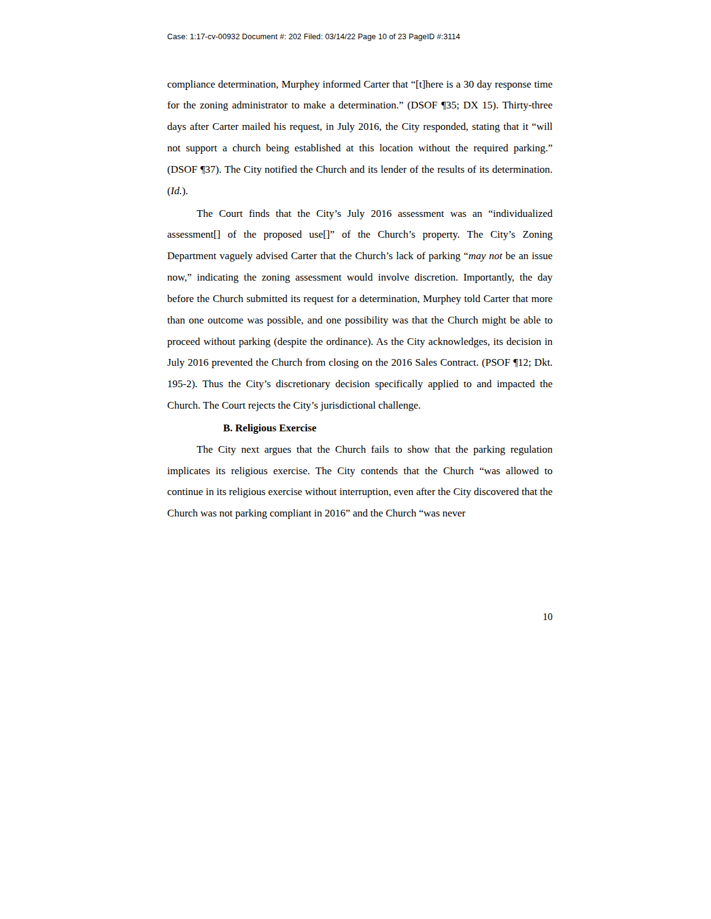Case: 1:17-cv-00932 Document #: 202 Filed: 03/14/22 Page 10 of 23 PageID #:3114
compliance determination, Murphey informed Carter that “[t]here is a 30 day response time for the zoning administrator to make a determination.” (DSOF ¶35; DX 15). Thirty-three days after Carter mailed his request, in July 2016, the City responded, stating that it “will not support a church being established at this location without the required parking.” (DSOF ¶37). The City notified the Church and its lender of the results of its determination. (Id.).
The Court finds that the City’s July 2016 assessment was an “individualized assessment[] of the proposed use[]” of the Church’s property. The City’s Zoning Department vaguely advised Carter that the Church’s lack of parking “may not be an issue now,” indicating the zoning assessment would involve discretion. Importantly, the day before the Church submitted its request for a determination, Murphey told Carter that more than one outcome was possible, and one possibility was that the Church might be able to proceed without parking (despite the ordinance). As the City acknowledges, its decision in July 2016 prevented the Church from closing on the 2016 Sales Contract. (PSOF ¶12; Dkt. 195-2). Thus the City’s discretionary decision specifically applied to and impacted the Church. The Court rejects the City’s jurisdictional challenge.
B. Religious Exercise
The City next argues that the Church fails to show that the parking regulation implicates its religious exercise. The City contends that the Church “was allowed to continue in its religious exercise without interruption, even after the City discovered that the Church was not parking compliant in 2016” and the Church “was never
10